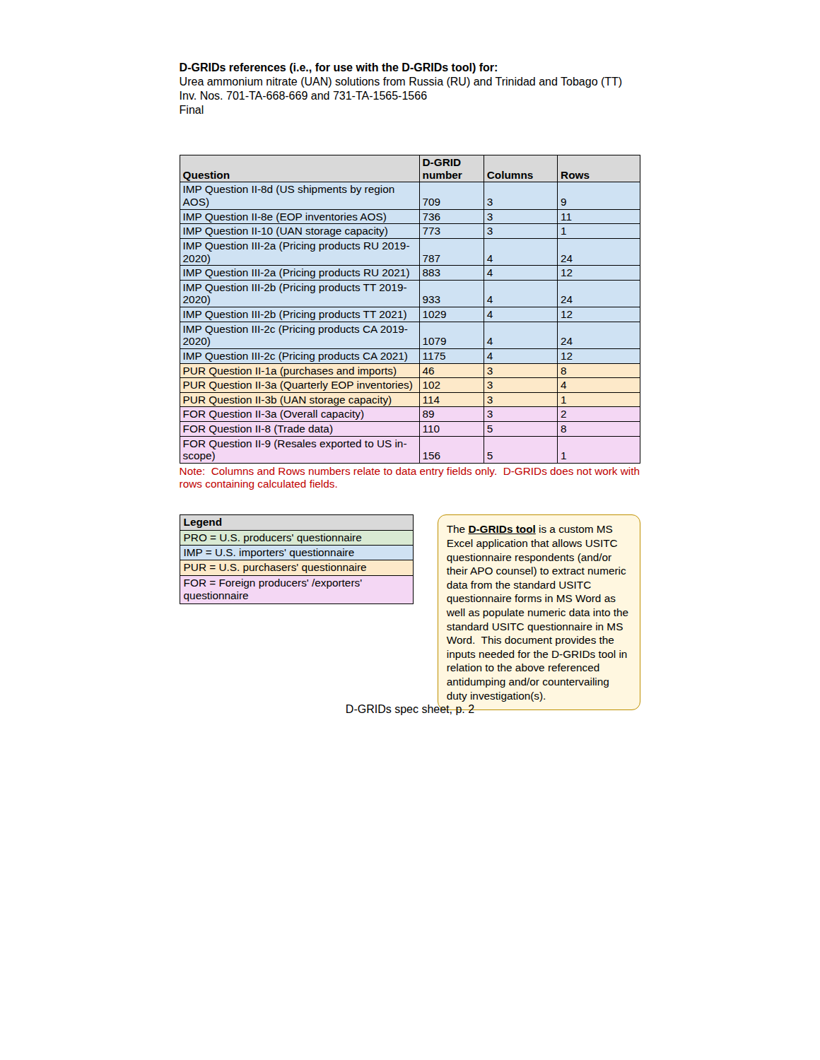D-GRIDs references (i.e., for use with the D-GRIDs tool) for:
Urea ammonium nitrate (UAN) solutions from Russia (RU) and Trinidad and Tobago (TT)
Inv. Nos. 701-TA-668-669 and 731-TA-1565-1566
Final
| Question | D-GRID number | Columns | Rows |
| --- | --- | --- | --- |
| IMP Question II-8d (US shipments by region AOS) | 709 | 3 | 9 |
| IMP Question II-8e (EOP inventories AOS) | 736 | 3 | 11 |
| IMP Question II-10 (UAN storage capacity) | 773 | 3 | 1 |
| IMP Question III-2a (Pricing products RU 2019-2020) | 787 | 4 | 24 |
| IMP Question III-2a (Pricing products RU 2021) | 883 | 4 | 12 |
| IMP Question III-2b (Pricing products TT 2019-2020) | 933 | 4 | 24 |
| IMP Question III-2b (Pricing products TT 2021) | 1029 | 4 | 12 |
| IMP Question III-2c (Pricing products CA 2019-2020) | 1079 | 4 | 24 |
| IMP Question III-2c (Pricing products CA 2021) | 1175 | 4 | 12 |
| PUR Question II-1a (purchases and imports) | 46 | 3 | 8 |
| PUR Question II-3a (Quarterly EOP inventories) | 102 | 3 | 4 |
| PUR Question II-3b (UAN storage capacity) | 114 | 3 | 1 |
| FOR Question II-3a (Overall capacity) | 89 | 3 | 2 |
| FOR Question II-8 (Trade data) | 110 | 5 | 8 |
| FOR Question II-9 (Resales exported to US in-scope) | 156 | 5 | 1 |
Note: Columns and Rows numbers relate to data entry fields only. D-GRIDs does not work with rows containing calculated fields.
| Legend |
| --- |
| PRO = U.S. producers' questionnaire |
| IMP = U.S. importers' questionnaire |
| PUR = U.S. purchasers' questionnaire |
| FOR = Foreign producers' /exporters' questionnaire |
The D-GRIDs tool is a custom MS Excel application that allows USITC questionnaire respondents (and/or their APO counsel) to extract numeric data from the standard USITC questionnaire forms in MS Word as well as populate numeric data into the standard USITC questionnaire in MS Word. This document provides the inputs needed for the D-GRIDs tool in relation to the above referenced antidumping and/or countervailing duty investigation(s).
D-GRIDs spec sheet, p. 2